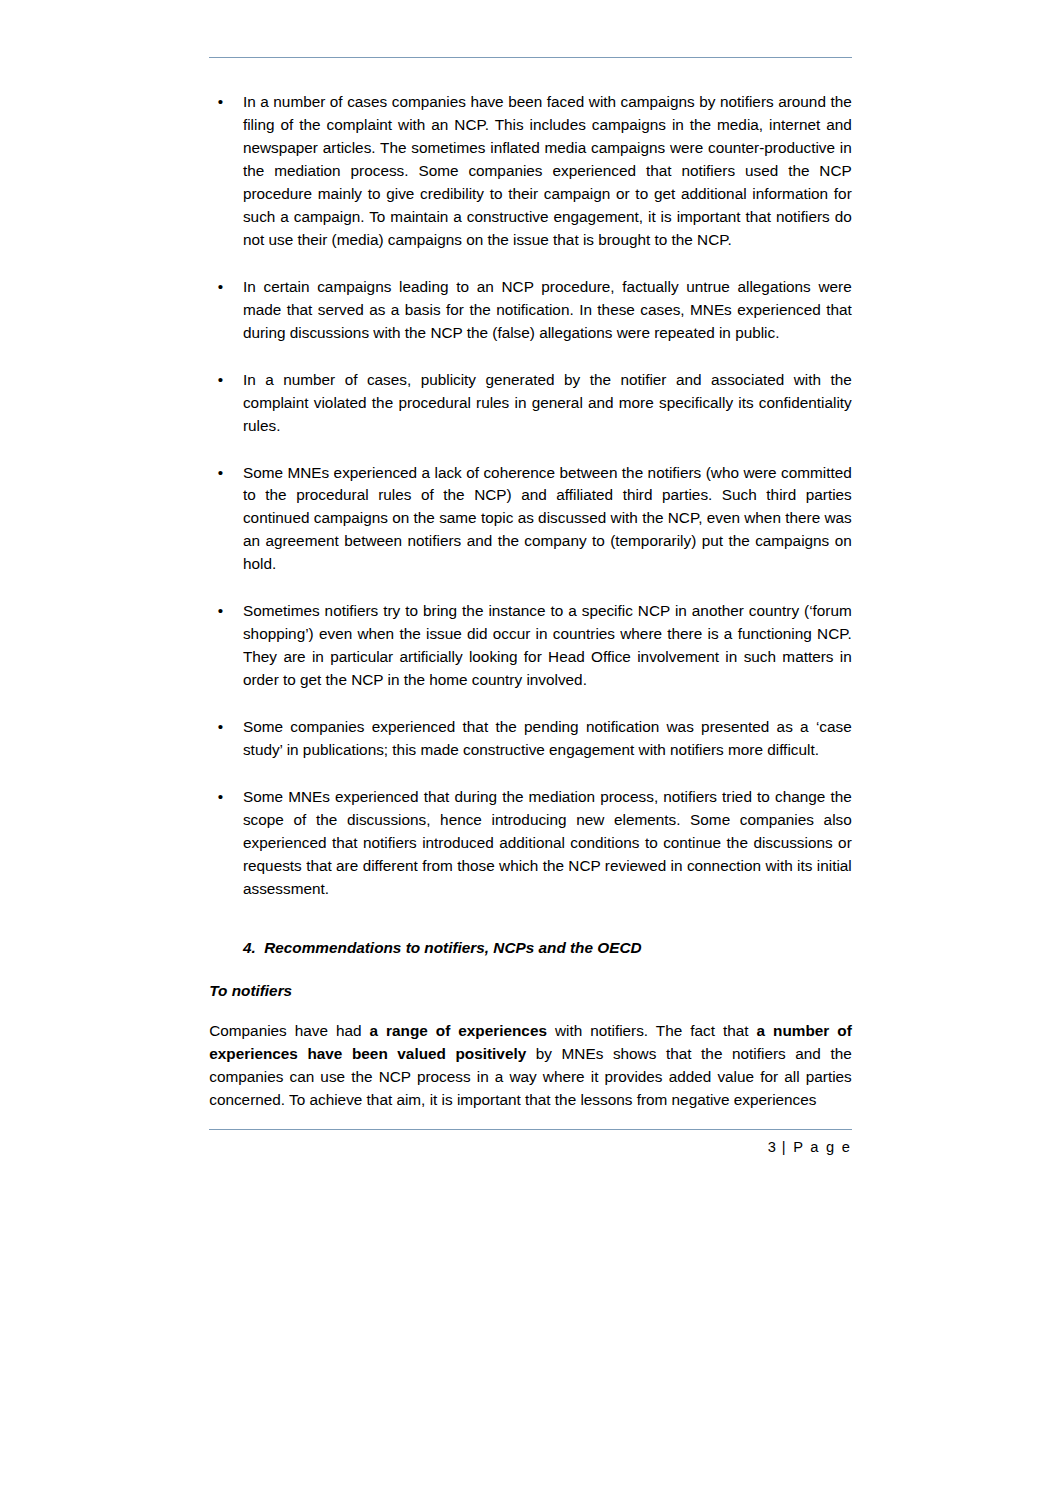In a number of cases companies have been faced with campaigns by notifiers around the filing of the complaint with an NCP. This includes campaigns in the media, internet and newspaper articles. The sometimes inflated media campaigns were counter-productive in the mediation process. Some companies experienced that notifiers used the NCP procedure mainly to give credibility to their campaign or to get additional information for such a campaign. To maintain a constructive engagement, it is important that notifiers do not use their (media) campaigns on the issue that is brought to the NCP.
In certain campaigns leading to an NCP procedure, factually untrue allegations were made that served as a basis for the notification. In these cases, MNEs experienced that during discussions with the NCP the (false) allegations were repeated in public.
In a number of cases, publicity generated by the notifier and associated with the complaint violated the procedural rules in general and more specifically its confidentiality rules.
Some MNEs experienced a lack of coherence between the notifiers (who were committed to the procedural rules of the NCP) and affiliated third parties. Such third parties continued campaigns on the same topic as discussed with the NCP, even when there was an agreement between notifiers and the company to (temporarily) put the campaigns on hold.
Sometimes notifiers try to bring the instance to a specific NCP in another country (‘forum shopping’) even when the issue did occur in countries where there is a functioning NCP. They are in particular artificially looking for Head Office involvement in such matters in order to get the NCP in the home country involved.
Some companies experienced that the pending notification was presented as a ‘case study’ in publications; this made constructive engagement with notifiers more difficult.
Some MNEs experienced that during the mediation process, notifiers tried to change the scope of the discussions, hence introducing new elements. Some companies also experienced that notifiers introduced additional conditions to continue the discussions or requests that are different from those which the NCP reviewed in connection with its initial assessment.
4. Recommendations to notifiers, NCPs and the OECD
To notifiers
Companies have had a range of experiences with notifiers. The fact that a number of experiences have been valued positively by MNEs shows that the notifiers and the companies can use the NCP process in a way where it provides added value for all parties concerned. To achieve that aim, it is important that the lessons from negative experiences
3 | P a g e